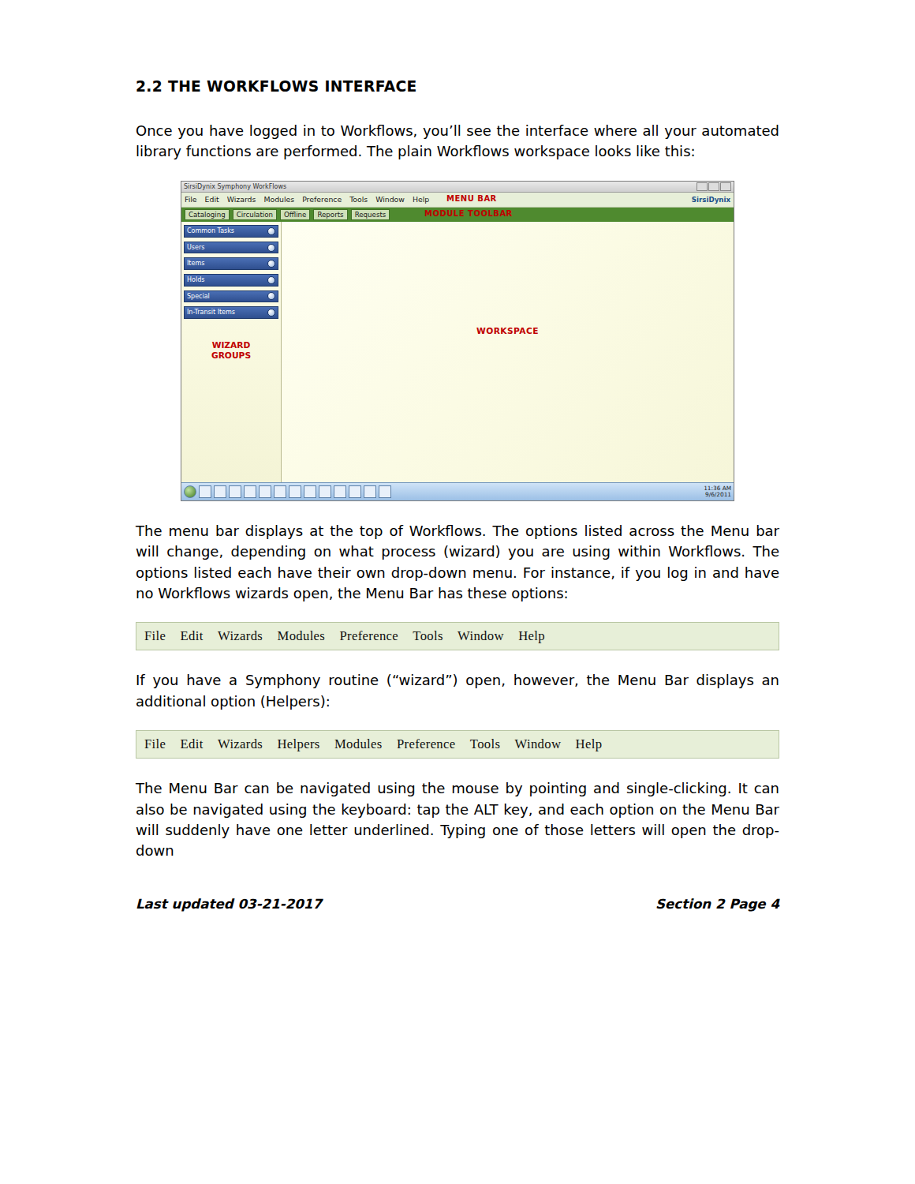2.2 THE WORKFLOWS INTERFACE
Once you have logged in to Workflows, you’ll see the interface where all your automated library functions are performed. The plain Workflows workspace looks like this:
SirsiDynix Symphony WorkFlows
File Edit Wizards Modules Preference Tools Window Help MENU BAR SirsiDynix
Cataloging Circulation Offline Reports Requests MODULE TOOLBAR
Common Tasks
Users
Items
Holds
Special
In-Transit Items
WIZARD
GROUPS
WORKSPACE
11:36 AM
9/6/2011
The menu bar displays at the top of Workflows. The options listed across the Menu bar will change, depending on what process (wizard) you are using within Workflows. The options listed each have their own drop-down menu. For instance, if you log in and have no Workflows wizards open, the Menu Bar has these options:
File Edit Wizards Modules Preference Tools Window Help
If you have a Symphony routine (“wizard”) open, however, the Menu Bar displays an additional option (Helpers):
File Edit Wizards Helpers Modules Preference Tools Window Help
The Menu Bar can be navigated using the mouse by pointing and single-clicking. It can also be navigated using the keyboard: tap the ALT key, and each option on the Menu Bar will suddenly have one letter underlined. Typing one of those letters will open the drop-down
Last updated 03-21-2017 Section 2 Page 4